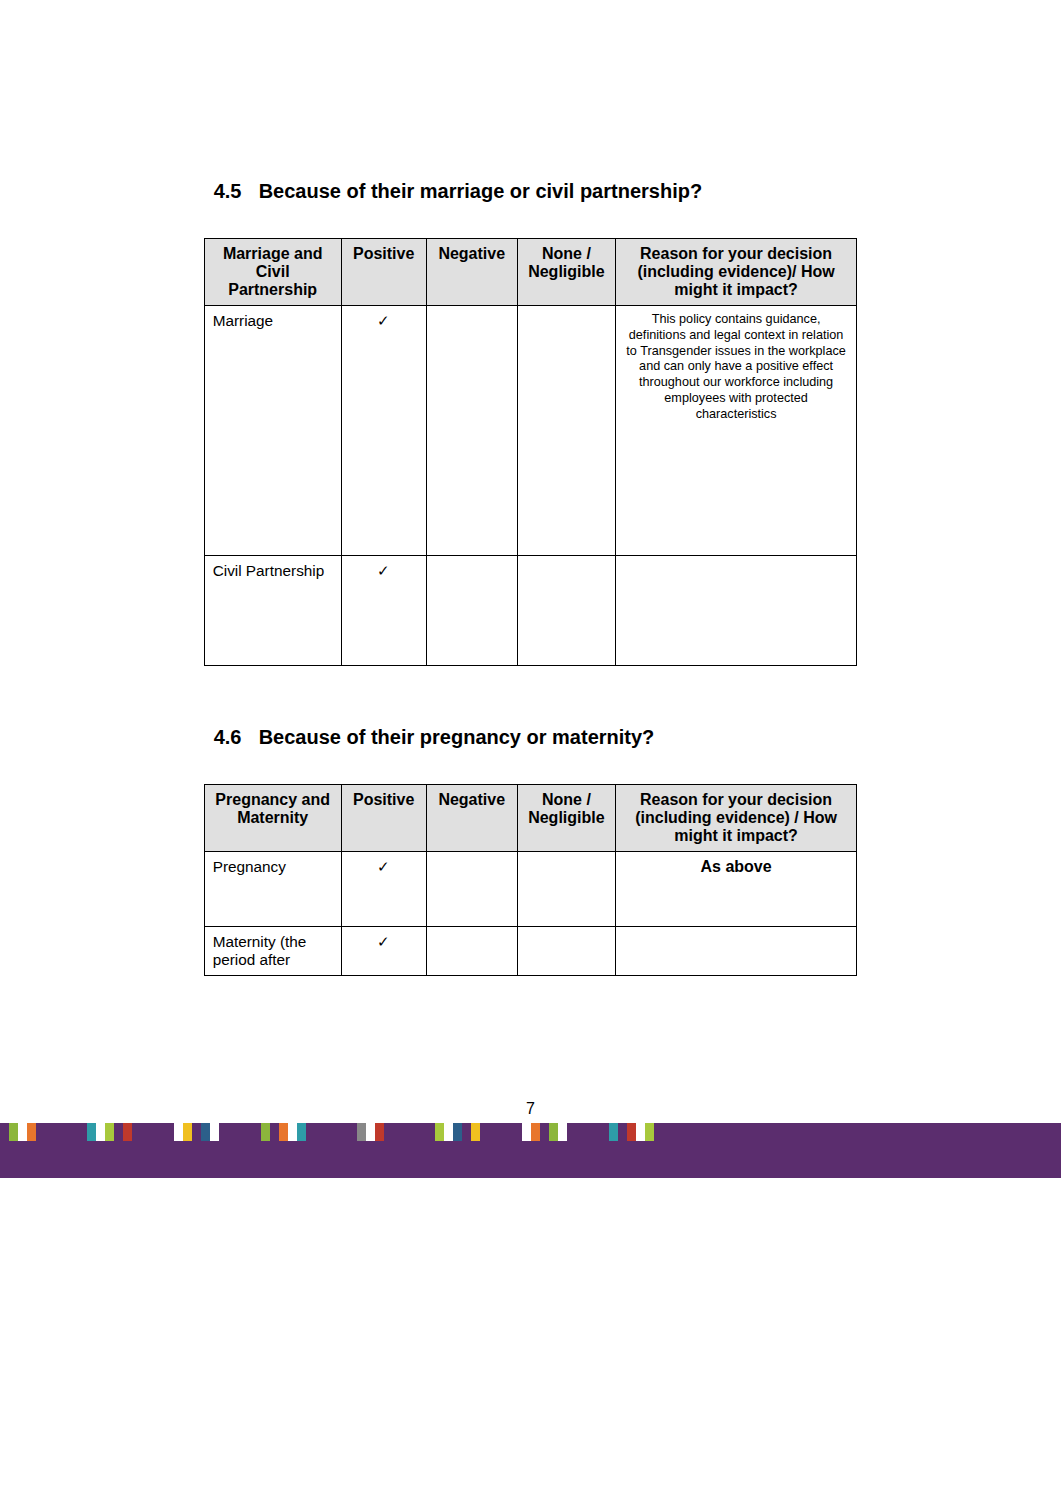4.5 Because of their marriage or civil partnership?
| Marriage and Civil Partnership | Positive | Negative | None / Negligible | Reason for your decision (including evidence)/ How might it impact? |
| --- | --- | --- | --- | --- |
| Marriage | ✓ | | | This policy contains guidance, definitions and legal context in relation to Transgender issues in the workplace and can only have a positive effect throughout our workforce including employees with protected characteristics |
| Civil Partnership | ✓ | | | |
4.6 Because of their pregnancy or maternity?
| Pregnancy and Maternity | Positive | Negative | None / Negligible | Reason for your decision (including evidence) / How might it impact? |
| --- | --- | --- | --- | --- |
| Pregnancy | ✓ | | | As above |
| Maternity (the period after | ✓ | | | |
7